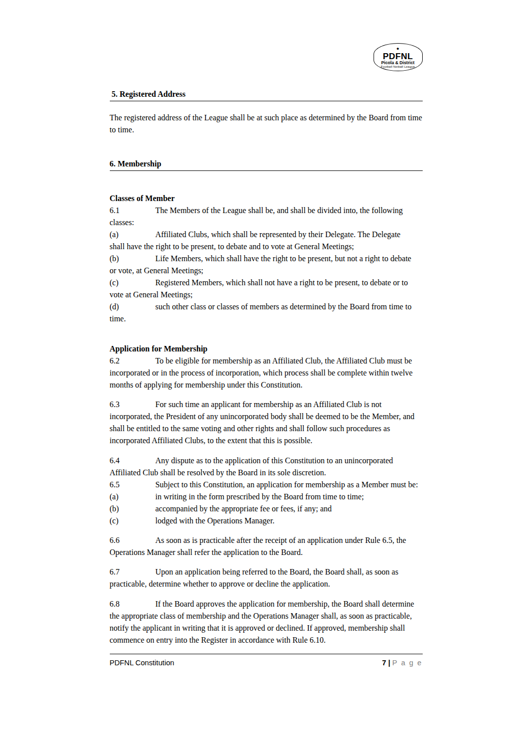●
PDFNL
Picola & District
Football Netball League
5. Registered Address
The registered address of the League shall be at such place as determined by the Board from time to time.
6. Membership
Classes of Member
6.1
The Members of the League shall be, and shall be divided into, the following
classes:
(a)
Affiliated Clubs, which shall be represented by their Delegate. The Delegate
shall have the right to be present, to debate and to vote at General Meetings;
(b)
Life Members, which shall have the right to be present, but not a right to debate
or vote, at General Meetings;
(c)
Registered Members, which shall not have a right to be present, to debate or to
vote at General Meetings;
(d)
such other class or classes of members as determined by the Board from time to
time.
Application for Membership
6.2
To be eligible for membership as an Affiliated Club, the Affiliated Club must be
incorporated or in the process of incorporation, which process shall be complete within twelve months of applying for membership under this Constitution.
6.3
For such time an applicant for membership as an Affiliated Club is not
incorporated, the President of any unincorporated body shall be deemed to be the Member, and shall be entitled to the same voting and other rights and shall follow such procedures as incorporated Affiliated Clubs, to the extent that this is possible.
6.4
Any dispute as to the application of this Constitution to an unincorporated
Affiliated Club shall be resolved by the Board in its sole discretion.
6.5
Subject to this Constitution, an application for membership as a Member must be:
(a)
in writing in the form prescribed by the Board from time to time;
(b)
accompanied by the appropriate fee or fees, if any; and
(c)
lodged with the Operations Manager.
6.6
As soon as is practicable after the receipt of an application under Rule 6.5, the
Operations Manager shall refer the application to the Board.
6.7
Upon an application being referred to the Board, the Board shall, as soon as
practicable, determine whether to approve or decline the application.
6.8
If the Board approves the application for membership, the Board shall determine
the appropriate class of membership and the Operations Manager shall, as soon as practicable, notify the applicant in writing that it is approved or declined. If approved, membership shall commence on entry into the Register in accordance with Rule 6.10.
PDFNL Constitution
7 | P a g e